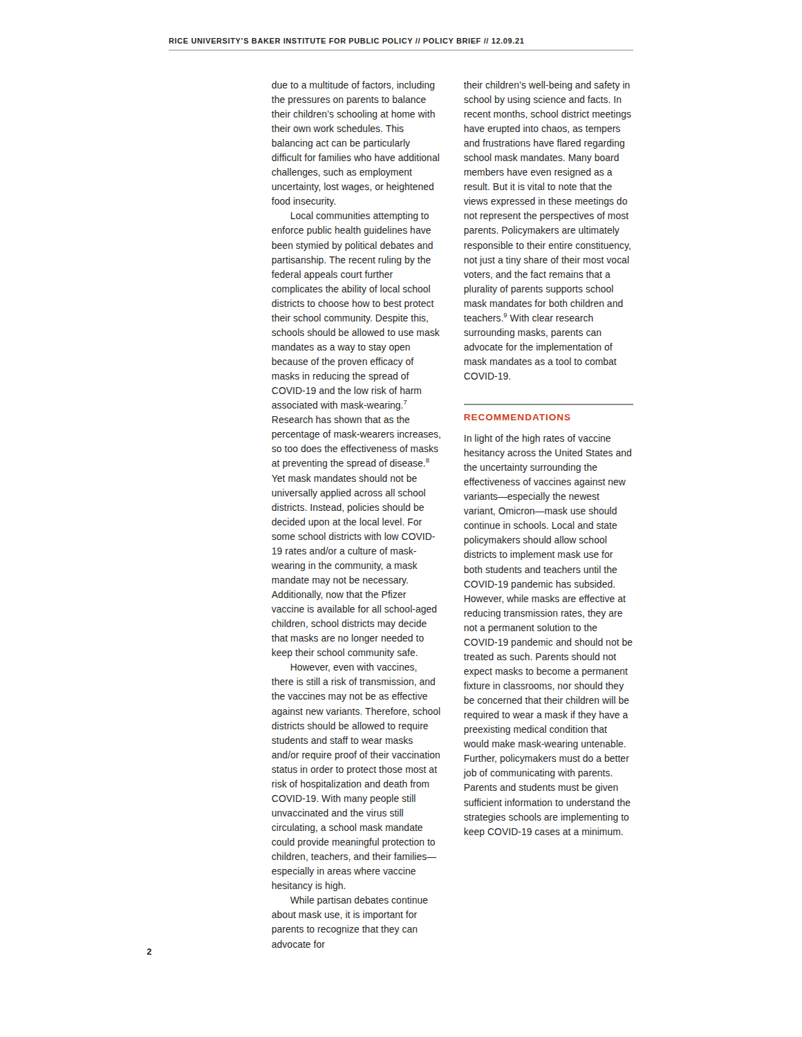Rice University’s Baker Institute for Public Policy // Policy Brief // 12.09.21
due to a multitude of factors, including the pressures on parents to balance their children’s schooling at home with their own work schedules. This balancing act can be particularly difficult for families who have additional challenges, such as employment uncertainty, lost wages, or heightened food insecurity.
Local communities attempting to enforce public health guidelines have been stymied by political debates and partisanship. The recent ruling by the federal appeals court further complicates the ability of local school districts to choose how to best protect their school community. Despite this, schools should be allowed to use mask mandates as a way to stay open because of the proven efficacy of masks in reducing the spread of COVID-19 and the low risk of harm associated with mask-wearing.7 Research has shown that as the percentage of mask-wearers increases, so too does the effectiveness of masks at preventing the spread of disease.8 Yet mask mandates should not be universally applied across all school districts. Instead, policies should be decided upon at the local level. For some school districts with low COVID-19 rates and/or a culture of mask-wearing in the community, a mask mandate may not be necessary. Additionally, now that the Pfizer vaccine is available for all school-aged children, school districts may decide that masks are no longer needed to keep their school community safe.
However, even with vaccines, there is still a risk of transmission, and the vaccines may not be as effective against new variants. Therefore, school districts should be allowed to require students and staff to wear masks and/or require proof of their vaccination status in order to protect those most at risk of hospitalization and death from COVID-19. With many people still unvaccinated and the virus still circulating, a school mask mandate could provide meaningful protection to children, teachers, and their families—especially in areas where vaccine hesitancy is high.
While partisan debates continue about mask use, it is important for parents to recognize that they can advocate for
their children’s well-being and safety in school by using science and facts. In recent months, school district meetings have erupted into chaos, as tempers and frustrations have flared regarding school mask mandates. Many board members have even resigned as a result. But it is vital to note that the views expressed in these meetings do not represent the perspectives of most parents. Policymakers are ultimately responsible to their entire constituency, not just a tiny share of their most vocal voters, and the fact remains that a plurality of parents supports school mask mandates for both children and teachers.9 With clear research surrounding masks, parents can advocate for the implementation of mask mandates as a tool to combat COVID-19.
Recommendations
In light of the high rates of vaccine hesitancy across the United States and the uncertainty surrounding the effectiveness of vaccines against new variants—especially the newest variant, Omicron—mask use should continue in schools. Local and state policymakers should allow school districts to implement mask use for both students and teachers until the COVID-19 pandemic has subsided. However, while masks are effective at reducing transmission rates, they are not a permanent solution to the COVID-19 pandemic and should not be treated as such. Parents should not expect masks to become a permanent fixture in classrooms, nor should they be concerned that their children will be required to wear a mask if they have a preexisting medical condition that would make mask-wearing untenable. Further, policymakers must do a better job of communicating with parents. Parents and students must be given sufficient information to understand the strategies schools are implementing to keep COVID-19 cases at a minimum.
2